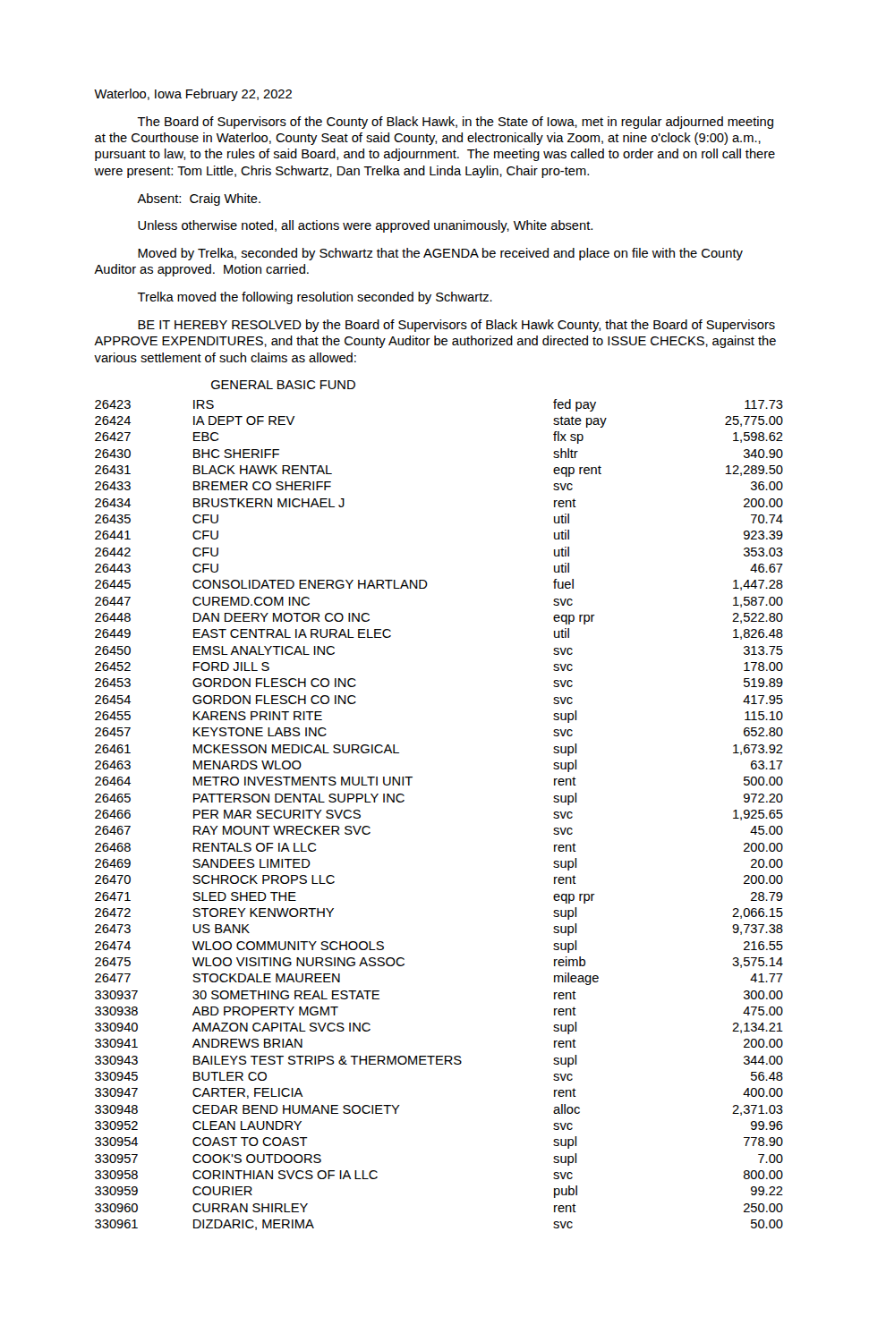Waterloo, Iowa February 22, 2022
The Board of Supervisors of the County of Black Hawk, in the State of Iowa, met in regular adjourned meeting at the Courthouse in Waterloo, County Seat of said County, and electronically via Zoom, at nine o'clock (9:00) a.m., pursuant to law, to the rules of said Board, and to adjournment. The meeting was called to order and on roll call there were present: Tom Little, Chris Schwartz, Dan Trelka and Linda Laylin, Chair pro-tem.
Absent: Craig White.
Unless otherwise noted, all actions were approved unanimously, White absent.
Moved by Trelka, seconded by Schwartz that the AGENDA be received and place on file with the County Auditor as approved. Motion carried.
Trelka moved the following resolution seconded by Schwartz.
BE IT HEREBY RESOLVED by the Board of Supervisors of Black Hawk County, that the Board of Supervisors APPROVE EXPENDITURES, and that the County Auditor be authorized and directed to ISSUE CHECKS, against the various settlement of such claims as allowed:
GENERAL BASIC FUND
| 26423 | IRS | fed pay | 117.73 |
| 26424 | IA DEPT OF REV | state pay | 25,775.00 |
| 26427 | EBC | flx sp | 1,598.62 |
| 26430 | BHC SHERIFF | shltr | 340.90 |
| 26431 | BLACK HAWK RENTAL | eqp rent | 12,289.50 |
| 26433 | BREMER CO SHERIFF | svc | 36.00 |
| 26434 | BRUSTKERN MICHAEL J | rent | 200.00 |
| 26435 | CFU | util | 70.74 |
| 26441 | CFU | util | 923.39 |
| 26442 | CFU | util | 353.03 |
| 26443 | CFU | util | 46.67 |
| 26445 | CONSOLIDATED ENERGY HARTLAND | fuel | 1,447.28 |
| 26447 | CUREMD.COM INC | svc | 1,587.00 |
| 26448 | DAN DEERY MOTOR CO INC | eqp rpr | 2,522.80 |
| 26449 | EAST CENTRAL IA RURAL ELEC | util | 1,826.48 |
| 26450 | EMSL ANALYTICAL INC | svc | 313.75 |
| 26452 | FORD JILL S | svc | 178.00 |
| 26453 | GORDON FLESCH CO INC | svc | 519.89 |
| 26454 | GORDON FLESCH CO INC | svc | 417.95 |
| 26455 | KARENS PRINT RITE | supl | 115.10 |
| 26457 | KEYSTONE LABS INC | svc | 652.80 |
| 26461 | MCKESSON MEDICAL SURGICAL | supl | 1,673.92 |
| 26463 | MENARDS WLOO | supl | 63.17 |
| 26464 | METRO INVESTMENTS MULTI UNIT | rent | 500.00 |
| 26465 | PATTERSON DENTAL SUPPLY INC | supl | 972.20 |
| 26466 | PER MAR SECURITY SVCS | svc | 1,925.65 |
| 26467 | RAY MOUNT WRECKER SVC | svc | 45.00 |
| 26468 | RENTALS OF IA LLC | rent | 200.00 |
| 26469 | SANDEES LIMITED | supl | 20.00 |
| 26470 | SCHROCK PROPS LLC | rent | 200.00 |
| 26471 | SLED SHED THE | eqp rpr | 28.79 |
| 26472 | STOREY KENWORTHY | supl | 2,066.15 |
| 26473 | US BANK | supl | 9,737.38 |
| 26474 | WLOO COMMUNITY SCHOOLS | supl | 216.55 |
| 26475 | WLOO VISITING NURSING ASSOC | reimb | 3,575.14 |
| 26477 | STOCKDALE MAUREEN | mileage | 41.77 |
| 330937 | 30 SOMETHING REAL ESTATE | rent | 300.00 |
| 330938 | ABD PROPERTY MGMT | rent | 475.00 |
| 330940 | AMAZON CAPITAL SVCS INC | supl | 2,134.21 |
| 330941 | ANDREWS BRIAN | rent | 200.00 |
| 330943 | BAILEYS TEST STRIPS & THERMOMETERS | supl | 344.00 |
| 330945 | BUTLER CO | svc | 56.48 |
| 330947 | CARTER, FELICIA | rent | 400.00 |
| 330948 | CEDAR BEND HUMANE SOCIETY | alloc | 2,371.03 |
| 330952 | CLEAN LAUNDRY | svc | 99.96 |
| 330954 | COAST TO COAST | supl | 778.90 |
| 330957 | COOK'S OUTDOORS | supl | 7.00 |
| 330958 | CORINTHIAN SVCS OF IA LLC | svc | 800.00 |
| 330959 | COURIER | publ | 99.22 |
| 330960 | CURRAN SHIRLEY | rent | 250.00 |
| 330961 | DIZDARIC, MERIMA | svc | 50.00 |